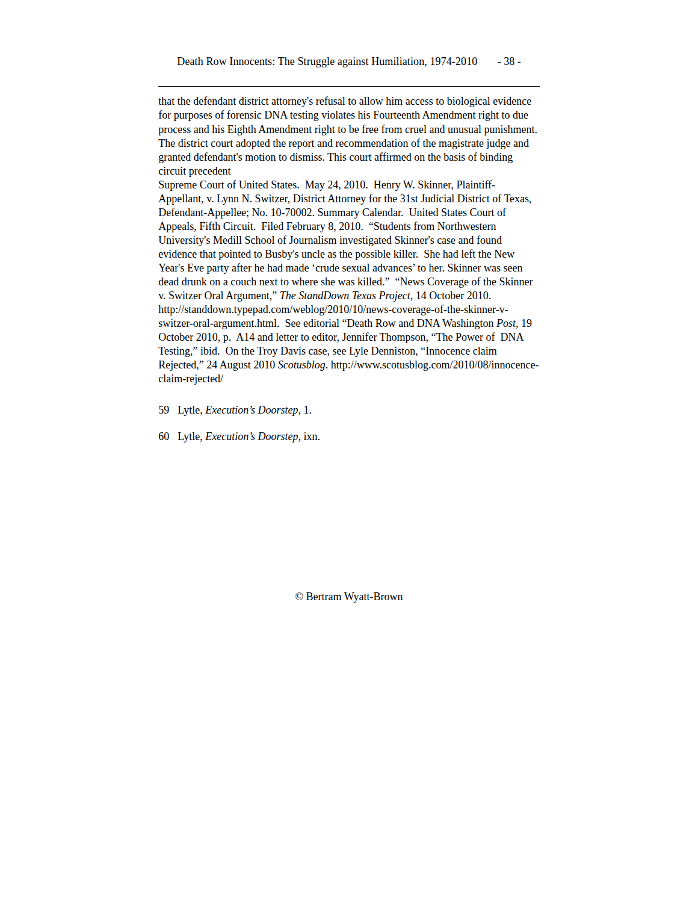Death Row Innocents: The Struggle against Humiliation, 1974-2010 - 38 -
that the defendant district attorney's refusal to allow him access to biological evidence for purposes of forensic DNA testing violates his Fourteenth Amendment right to due process and his Eighth Amendment right to be free from cruel and unusual punishment. The district court adopted the report and recommendation of the magistrate judge and granted defendant's motion to dismiss. This court affirmed on the basis of binding circuit precedent
Supreme Court of United States. May 24, 2010. Henry W. Skinner, Plaintiff-Appellant, v. Lynn N. Switzer, District Attorney for the 31st Judicial District of Texas, Defendant-Appellee; No. 10-70002. Summary Calendar. United States Court of Appeals, Fifth Circuit. Filed February 8, 2010. “Students from Northwestern University's Medill School of Journalism investigated Skinner's case and found evidence that pointed to Busby's uncle as the possible killer. She had left the New Year's Eve party after he had made ‘crude sexual advances’ to her. Skinner was seen dead drunk on a couch next to where she was killed.” “News Coverage of the Skinner v. Switzer Oral Argument,” The StandDown Texas Project, 14 October 2010. http://standdown.typepad.com/weblog/2010/10/news-coverage-of-the-skinner-v-switzer-oral-argument.html. See editorial “Death Row and DNA Washington Post, 19 October 2010, p. A14 and letter to editor, Jennifer Thompson, “The Power of DNA Testing,” ibid. On the Troy Davis case, see Lyle Denniston, “Innocence claim Rejected,” 24 August 2010 Scotusblog. http://www.scotusblog.com/2010/08/innocence-claim-rejected/
59 Lytle, Execution’s Doorstep, 1.
60 Lytle, Execution’s Doorstep, ixn.
© Bertram Wyatt-Brown